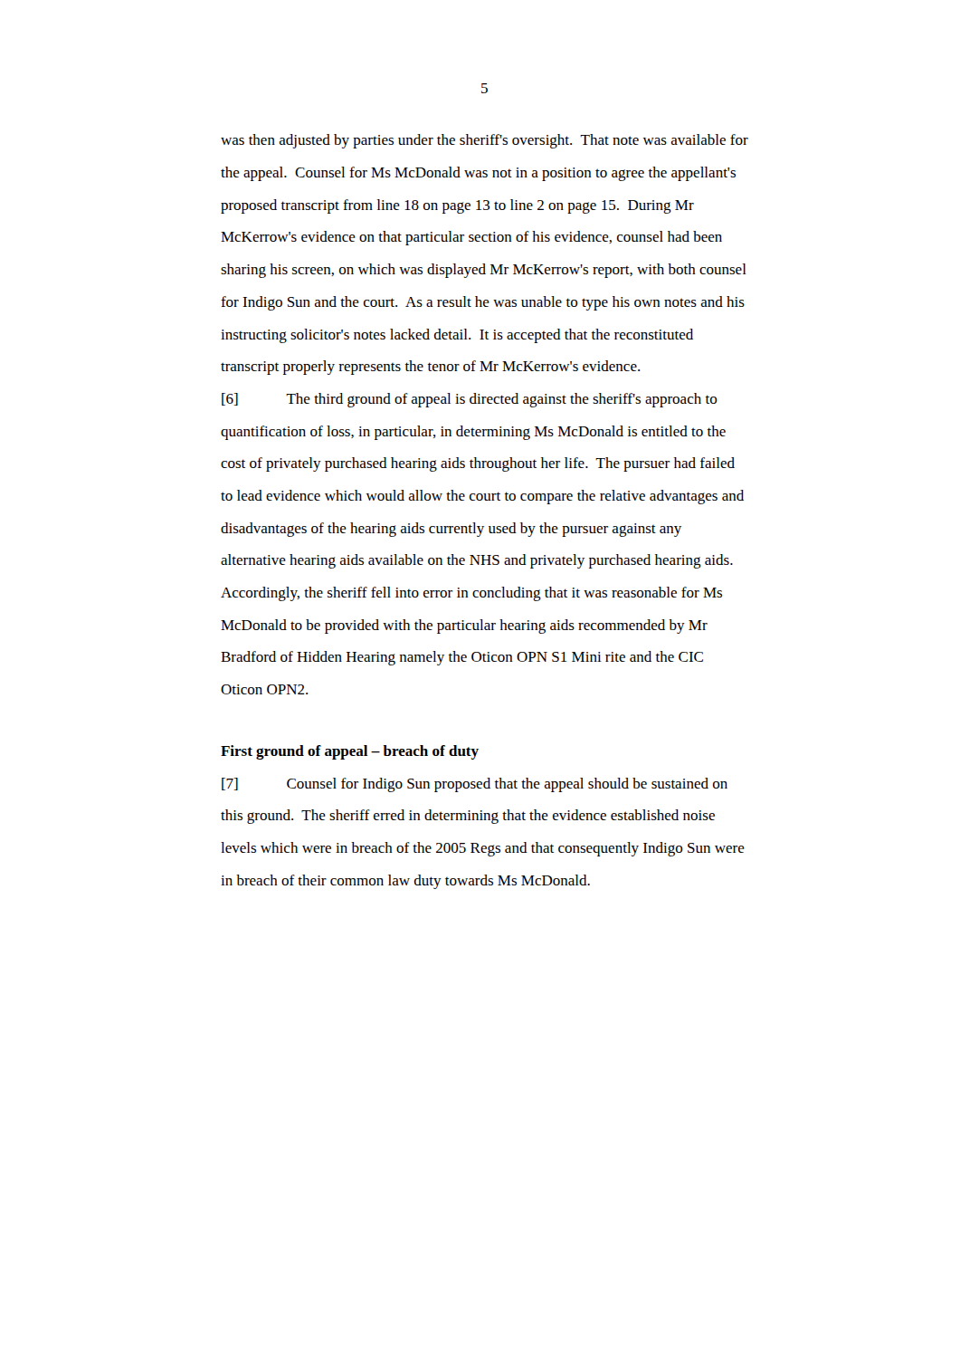5
was then adjusted by parties under the sheriff's oversight. That note was available for the appeal. Counsel for Ms McDonald was not in a position to agree the appellant's proposed transcript from line 18 on page 13 to line 2 on page 15. During Mr McKerrow's evidence on that particular section of his evidence, counsel had been sharing his screen, on which was displayed Mr McKerrow's report, with both counsel for Indigo Sun and the court. As a result he was unable to type his own notes and his instructing solicitor's notes lacked detail. It is accepted that the reconstituted transcript properly represents the tenor of Mr McKerrow's evidence.
[6] The third ground of appeal is directed against the sheriff's approach to quantification of loss, in particular, in determining Ms McDonald is entitled to the cost of privately purchased hearing aids throughout her life. The pursuer had failed to lead evidence which would allow the court to compare the relative advantages and disadvantages of the hearing aids currently used by the pursuer against any alternative hearing aids available on the NHS and privately purchased hearing aids. Accordingly, the sheriff fell into error in concluding that it was reasonable for Ms McDonald to be provided with the particular hearing aids recommended by Mr Bradford of Hidden Hearing namely the Oticon OPN S1 Mini rite and the CIC Oticon OPN2.
First ground of appeal – breach of duty
[7] Counsel for Indigo Sun proposed that the appeal should be sustained on this ground. The sheriff erred in determining that the evidence established noise levels which were in breach of the 2005 Regs and that consequently Indigo Sun were in breach of their common law duty towards Ms McDonald.